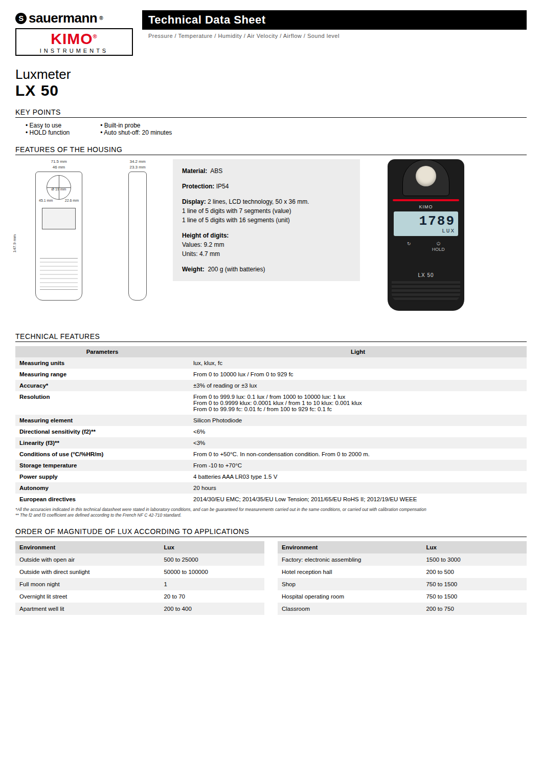Ssauermann®
KIMO®
INSTRUMENTS
Technical Data Sheet
Pressure / Temperature / Humidity / Air Velocity / Airflow / Sound level
LuxmeterLX 50
Key points
Easy to use
HOLD function
Built-in probe
Auto shut-off: 20 minutes
Features of the housing
71.5 mm
46 mm
Ø 19 mm
45.1 mm
22.6 mm
147.9 mm
34.2 mm
23.3 mm
Material: ABS
Protection: IP54
Display: 2 lines, LCD technology, 50 x 36 mm.
1 line of 5 digits with 7 segments (value)
1 line of 5 digits with 16 segments (unit)
Height of digits:
Values: 9.2 mm
Units: 4.7 mm
Weight: 200 g (with batteries)
KIMO
1789
LUX
↻ ⏻
HOLD
LX 50
Technical features
| Parameters | Light |
| --- | --- |
| Measuring units | lux, klux, fc |
| Measuring range | From 0 to 10000 lux / From 0 to 929 fc |
| Accuracy* | ±3% of reading or ±3 lux |
| Resolution | From 0 to 999.9 lux: 0.1 lux / from 1000 to 10000 lux: 1 lux From 0 to 0.9999 klux: 0.0001 klux / from 1 to 10 klux: 0.001 klux From 0 to 99.99 fc: 0.01 fc / from 100 to 929 fc: 0.1 fc |
| Measuring element | Silicon Photodiode |
| Directional sensitivity (f2)** | <6% |
| Linearity (f3)** | <3% |
| Conditions of use (°C/%HR/m) | From 0 to +50°C. In non-condensation condition. From 0 to 2000 m. |
| Storage temperature | From -10 to +70°C |
| Power supply | 4 batteries AAA LR03 type 1.5 V |
| Autonomy | 20 hours |
| European directives | 2014/30/EU EMC; 2014/35/EU Low Tension; 2011/65/EU RoHS II; 2012/19/EU WEEE |
*All the accuracies indicated in this technical datasheet were stated in laboratory conditions, and can be guaranteed for measurements carried out in the same conditions, or carried out with calibration compensation
** The f2 and f3 coefficient are defined according to the French NF C 42-710 standard.
Order of magnitude of lux according to applications
| Environment | Lux |
| --- | --- |
| Outside with open air | 500 to 25000 |
| Outside with direct sunlight | 50000 to 100000 |
| Full moon night | 1 |
| Overnight lit street | 20 to 70 |
| Apartment well lit | 200 to 400 |
| Environment | Lux |
| --- | --- |
| Factory: electronic assembling | 1500 to 3000 |
| Hotel reception hall | 200 to 500 |
| Shop | 750 to 1500 |
| Hospital operating room | 750 to 1500 |
| Classroom | 200 to 750 |